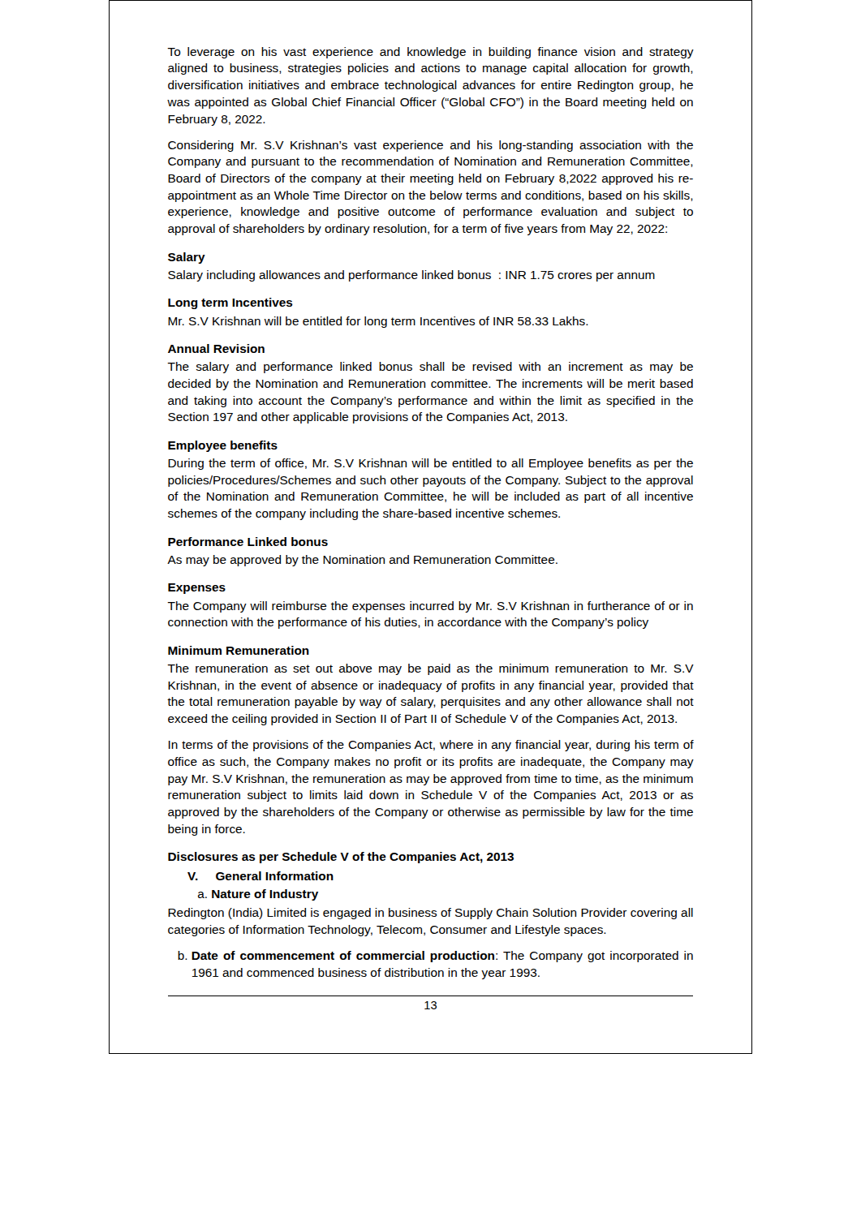To leverage on his vast experience and knowledge in building finance vision and strategy aligned to business, strategies policies and actions to manage capital allocation for growth, diversification initiatives and embrace technological advances for entire Redington group, he was appointed as Global Chief Financial Officer (“Global CFO”) in the Board meeting held on February 8, 2022.
Considering Mr. S.V Krishnan’s vast experience and his long-standing association with the Company and pursuant to the recommendation of Nomination and Remuneration Committee, Board of Directors of the company at their meeting held on February 8,2022 approved his re-appointment as an Whole Time Director on the below terms and conditions, based on his skills, experience, knowledge and positive outcome of performance evaluation and subject to approval of shareholders by ordinary resolution, for a term of five years from May 22, 2022:
Salary
Salary including allowances and performance linked bonus : INR 1.75 crores per annum
Long term Incentives
Mr. S.V Krishnan will be entitled for long term Incentives of INR 58.33 Lakhs.
Annual Revision
The salary and performance linked bonus shall be revised with an increment as may be decided by the Nomination and Remuneration committee. The increments will be merit based and taking into account the Company’s performance and within the limit as specified in the Section 197 and other applicable provisions of the Companies Act, 2013.
Employee benefits
During the term of office, Mr. S.V Krishnan will be entitled to all Employee benefits as per the policies/Procedures/Schemes and such other payouts of the Company. Subject to the approval of the Nomination and Remuneration Committee, he will be included as part of all incentive schemes of the company including the share-based incentive schemes.
Performance Linked bonus
As may be approved by the Nomination and Remuneration Committee.
Expenses
The Company will reimburse the expenses incurred by Mr. S.V Krishnan in furtherance of or in connection with the performance of his duties, in accordance with the Company’s policy
Minimum Remuneration
The remuneration as set out above may be paid as the minimum remuneration to Mr. S.V Krishnan, in the event of absence or inadequacy of profits in any financial year, provided that the total remuneration payable by way of salary, perquisites and any other allowance shall not exceed the ceiling provided in Section II of Part II of Schedule V of the Companies Act, 2013.
In terms of the provisions of the Companies Act, where in any financial year, during his term of office as such, the Company makes no profit or its profits are inadequate, the Company may pay Mr. S.V Krishnan, the remuneration as may be approved from time to time, as the minimum remuneration subject to limits laid down in Schedule V of the Companies Act, 2013 or as approved by the shareholders of the Company or otherwise as permissible by law for the time being in force.
Disclosures as per Schedule V of the Companies Act, 2013
V. General Information
Nature of Industry
Redington (India) Limited is engaged in business of Supply Chain Solution Provider covering all categories of Information Technology, Telecom, Consumer and Lifestyle spaces.
Date of commencement of commercial production: The Company got incorporated in 1961 and commenced business of distribution in the year 1993.
13